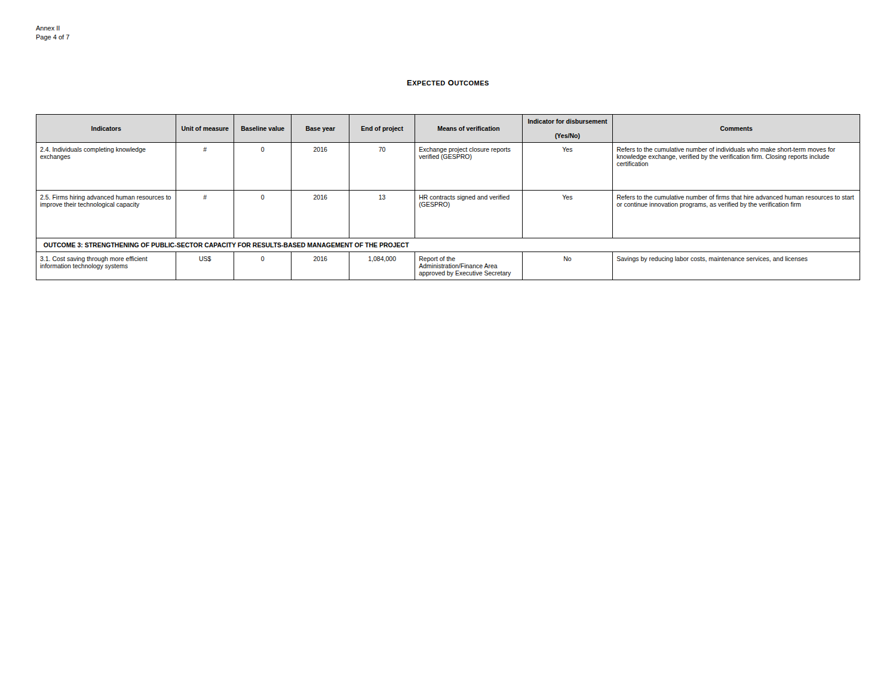Annex II
Page 4 of 7
EXPECTED OUTCOMES
| Indicators | Unit of measure | Baseline value | Base year | End of project | Means of verification | Indicator for disbursement (Yes/No) | Comments |
| --- | --- | --- | --- | --- | --- | --- | --- |
| 2.4. Individuals completing knowledge exchanges | # | 0 | 2016 | 70 | Exchange project closure reports verified (GESPRO) | Yes | Refers to the cumulative number of individuals who make short-term moves for knowledge exchange, verified by the verification firm. Closing reports include certification |
| 2.5. Firms hiring advanced human resources to improve their technological capacity | # | 0 | 2016 | 13 | HR contracts signed and verified (GESPRO) | Yes | Refers to the cumulative number of firms that hire advanced human resources to start or continue innovation programs, as verified by the verification firm |
| OUTCOME 3: STRENGTHENING OF PUBLIC-SECTOR CAPACITY FOR RESULTS-BASED MANAGEMENT OF THE PROJECT |
| 3.1. Cost saving through more efficient information technology systems | US$ | 0 | 2016 | 1,084,000 | Report of the Administration/Finance Area approved by Executive Secretary | No | Savings by reducing labor costs, maintenance services, and licenses |